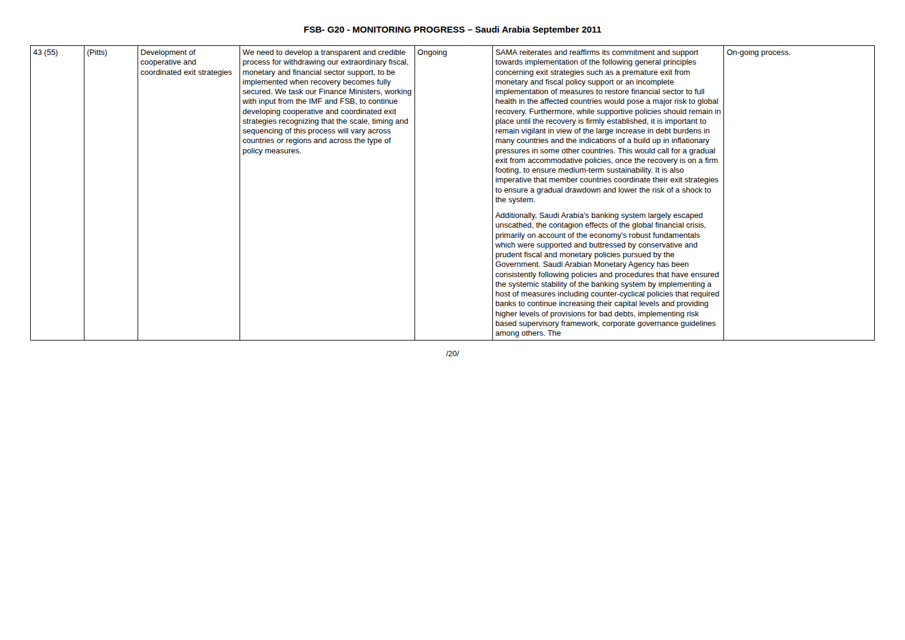FSB- G20 - MONITORING PROGRESS – Saudi Arabia September 2011
| 43 (55) | (Pitts) | Development of cooperative and coordinated exit strategies | We need to develop a transparent and credible process for withdrawing our extraordinary fiscal, monetary and financial sector support, to be implemented when recovery becomes fully secured. We task our Finance Ministers, working with input from the IMF and FSB, to continue developing cooperative and coordinated exit strategies recognizing that the scale, timing and sequencing of this process will vary across countries or regions and across the type of policy measures. | Ongoing | SAMA reiterates and reaffirms its commitment and support towards implementation of the following general principles concerning exit strategies such as a premature exit from monetary and fiscal policy support or an incomplete implementation of measures to restore financial sector to full health in the affected countries would pose a major risk to global recovery. Furthermore, while supportive policies should remain in place until the recovery is firmly established, it is important to remain vigilant in view of the large increase in debt burdens in many countries and the indications of a build up in inflationary pressures in some other countries. This would call for a gradual exit from accommodative policies, once the recovery is on a firm footing, to ensure medium-term sustainability. It is also imperative that member countries coordinate their exit strategies to ensure a gradual drawdown and lower the risk of a shock to the system. Additionally, Saudi Arabia's banking system largely escaped unscathed, the contagion effects of the global financial crisis, primarily on account of the economy's robust fundamentals which were supported and buttressed by conservative and prudent fiscal and monetary policies pursued by the Government. Saudi Arabian Monetary Agency has been consistently following policies and procedures that have ensured the systemic stability of the banking system by implementing a host of measures including counter-cyclical policies that required banks to continue increasing their capital levels and providing higher levels of provisions for bad debts, implementing risk based supervisory framework, corporate governance guidelines among others. The | On-going process. |
/20/